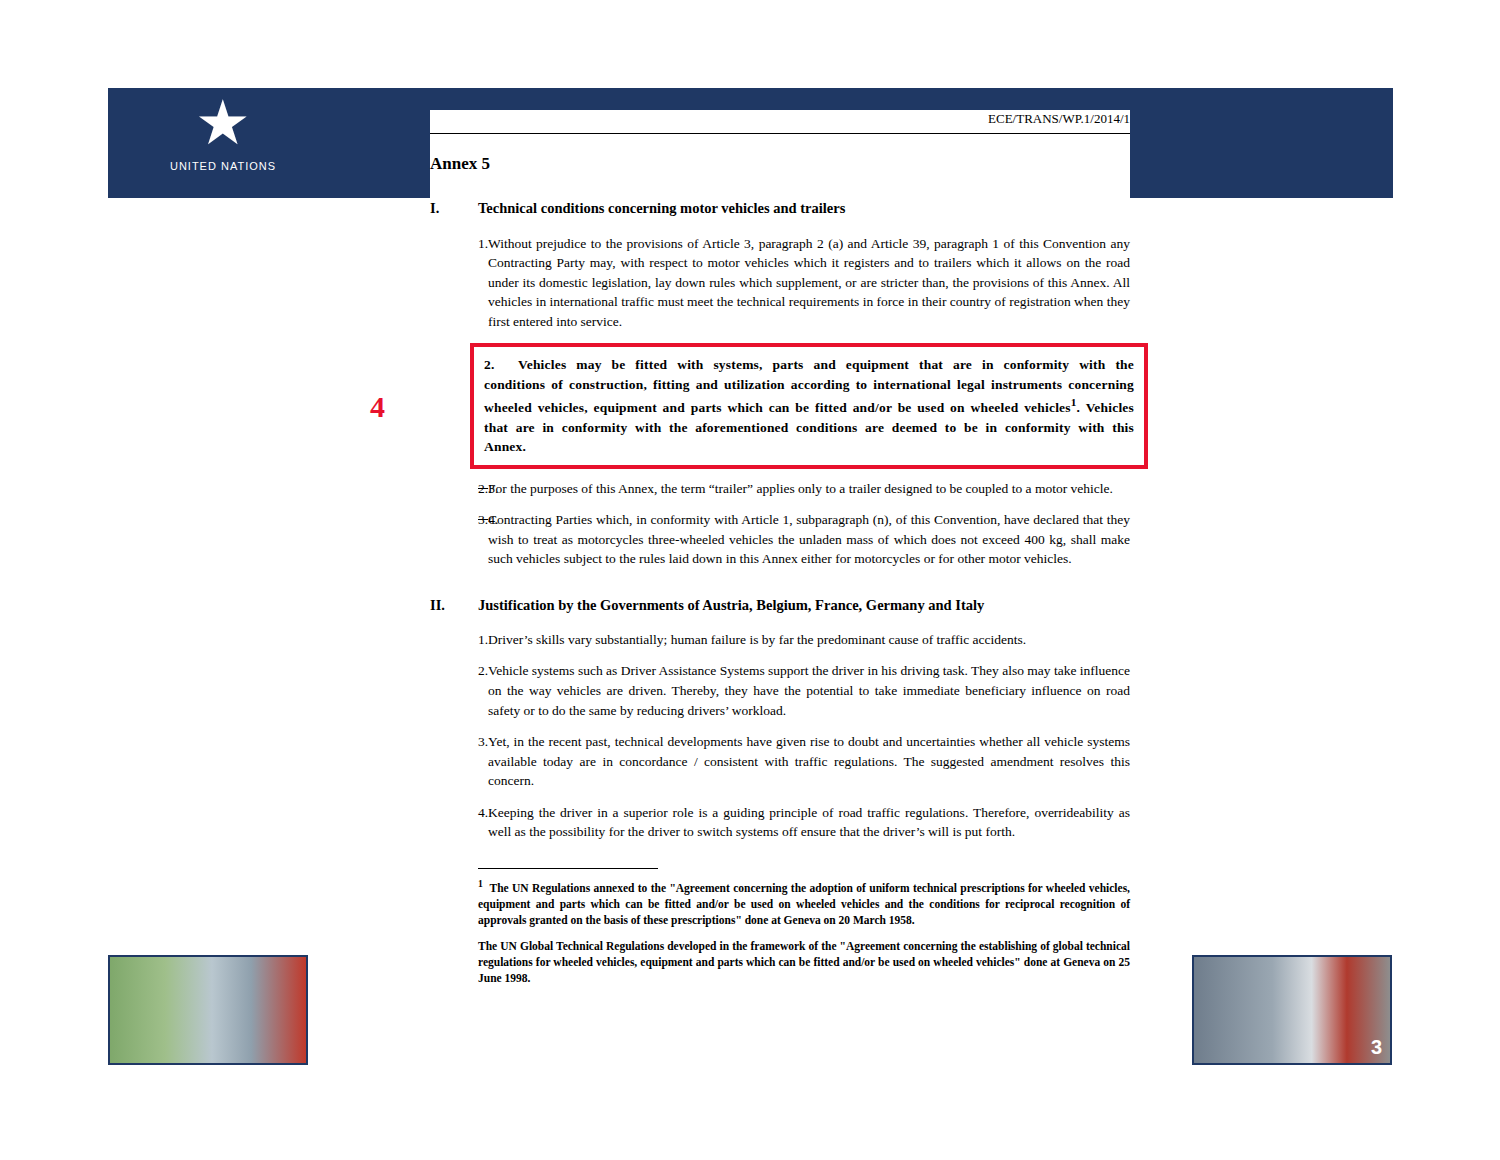★
UNITED NATIONS
ECE/TRANS/WP.1/2014/1
Annex 5
I.
Technical conditions concerning motor vehicles and trailers
1.
Without prejudice to the provisions of Article 3, paragraph 2 (a) and Article 39, paragraph 1 of this Convention any Contracting Party may, with respect to motor vehicles which it registers and to trailers which it allows on the road under its domestic legislation, lay down rules which supplement, or are stricter than, the provisions of this Annex. All vehicles in international traffic must meet the technical requirements in force in their country of registration when they first entered into service.
4
2. Vehicles may be fitted with systems, parts and equipment that are in conformity with the conditions of construction, fitting and utilization according to international legal instruments concerning wheeled vehicles, equipment and parts which can be fitted and/or be used on wheeled vehicles1. Vehicles that are in conformity with the aforementioned conditions are deemed to be in conformity with this Annex.
2. 3.
For the purposes of this Annex, the term “trailer” applies only to a trailer designed to be coupled to a motor vehicle.
3. 4.
Contracting Parties which, in conformity with Article 1, subparagraph (n), of this Convention, have declared that they wish to treat as motorcycles three-wheeled vehicles the unladen mass of which does not exceed 400 kg, shall make such vehicles subject to the rules laid down in this Annex either for motorcycles or for other motor vehicles.
II.
Justification by the Governments of Austria, Belgium, France, Germany and Italy
1.
Driver’s skills vary substantially; human failure is by far the predominant cause of traffic accidents.
2.
Vehicle systems such as Driver Assistance Systems support the driver in his driving task. They also may take influence on the way vehicles are driven. Thereby, they have the potential to take immediate beneficiary influence on road safety or to do the same by reducing drivers’ workload.
3.
Yet, in the recent past, technical developments have given rise to doubt and uncertainties whether all vehicle systems available today are in concordance / consistent with traffic regulations. The suggested amendment resolves this concern.
4.
Keeping the driver in a superior role is a guiding principle of road traffic regulations. Therefore, overrideability as well as the possibility for the driver to switch systems off ensure that the driver’s will is put forth.
1 The UN Regulations annexed to the "Agreement concerning the adoption of uniform technical prescriptions for wheeled vehicles, equipment and parts which can be fitted and/or be used on wheeled vehicles and the conditions for reciprocal recognition of approvals granted on the basis of these prescriptions" done at Geneva on 20 March 1958.
The UN Global Technical Regulations developed in the framework of the "Agreement concerning the establishing of global technical regulations for wheeled vehicles, equipment and parts which can be fitted and/or be used on wheeled vehicles" done at Geneva on 25 June 1998.
3